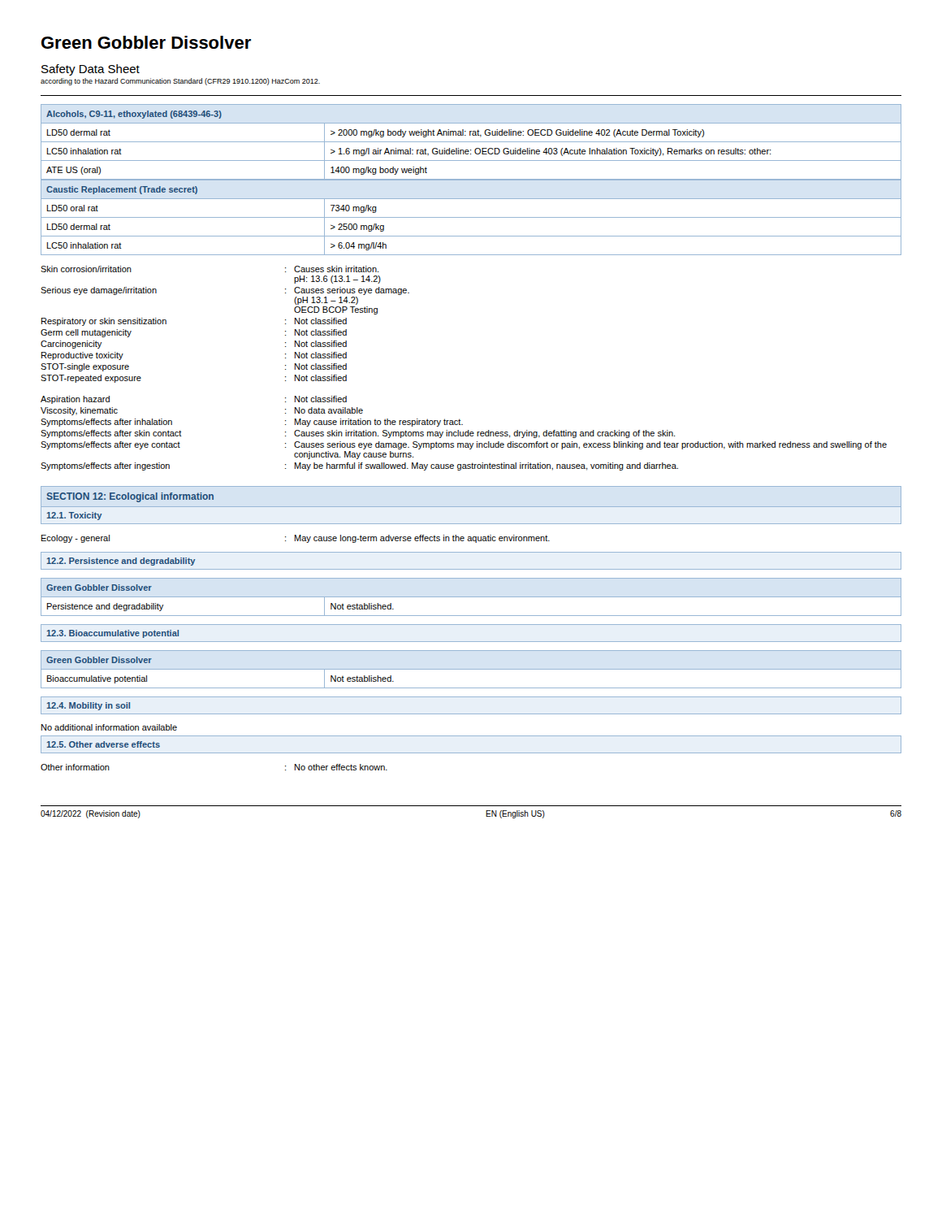Green Gobbler Dissolver
Safety Data Sheet
according to the Hazard Communication Standard (CFR29 1910.1200) HazCom 2012.
| Alcohols, C9-11, ethoxylated (68439-46-3) |
| LD50 dermal rat | > 2000 mg/kg body weight Animal: rat, Guideline: OECD Guideline 402 (Acute Dermal Toxicity) |
| LC50 inhalation rat | > 1.6 mg/l air Animal: rat, Guideline: OECD Guideline 403 (Acute Inhalation Toxicity), Remarks on results: other: |
| ATE US (oral) | 1400 mg/kg body weight |
| Caustic Replacement (Trade secret) |
| LD50 oral rat | 7340 mg/kg |
| LD50 dermal rat | > 2500 mg/kg |
| LC50 inhalation rat | > 6.04 mg/l/4h |
| Skin corrosion/irritation | : | Causes skin irritation. pH: 13.6 (13.1 – 14.2) |
| Serious eye damage/irritation | : | Causes serious eye damage. (pH 13.1 – 14.2) OECD BCOP Testing |
| Respiratory or skin sensitization | : | Not classified |
| Germ cell mutagenicity | : | Not classified |
| Carcinogenicity | : | Not classified |
| Reproductive toxicity | : | Not classified |
| STOT-single exposure | : | Not classified |
| STOT-repeated exposure | : | Not classified |
| Aspiration hazard | : | Not classified |
| Viscosity, kinematic | : | No data available |
| Symptoms/effects after inhalation | : | May cause irritation to the respiratory tract. |
| Symptoms/effects after skin contact | : | Causes skin irritation. Symptoms may include redness, drying, defatting and cracking of the skin. |
| Symptoms/effects after eye contact | : | Causes serious eye damage. Symptoms may include discomfort or pain, excess blinking and tear production, with marked redness and swelling of the conjunctiva. May cause burns. |
| Symptoms/effects after ingestion | : | May be harmful if swallowed. May cause gastrointestinal irritation, nausea, vomiting and diarrhea. |
SECTION 12: Ecological information
12.1. Toxicity
| Ecology - general | : | May cause long-term adverse effects in the aquatic environment. |
12.2. Persistence and degradability
| Green Gobbler Dissolver |
| Persistence and degradability | Not established. |
12.3. Bioaccumulative potential
| Green Gobbler Dissolver |
| Bioaccumulative potential | Not established. |
12.4. Mobility in soil
No additional information available
12.5. Other adverse effects
| Other information | : | No other effects known. |
04/12/2022 (Revision date) EN (English US) 6/8